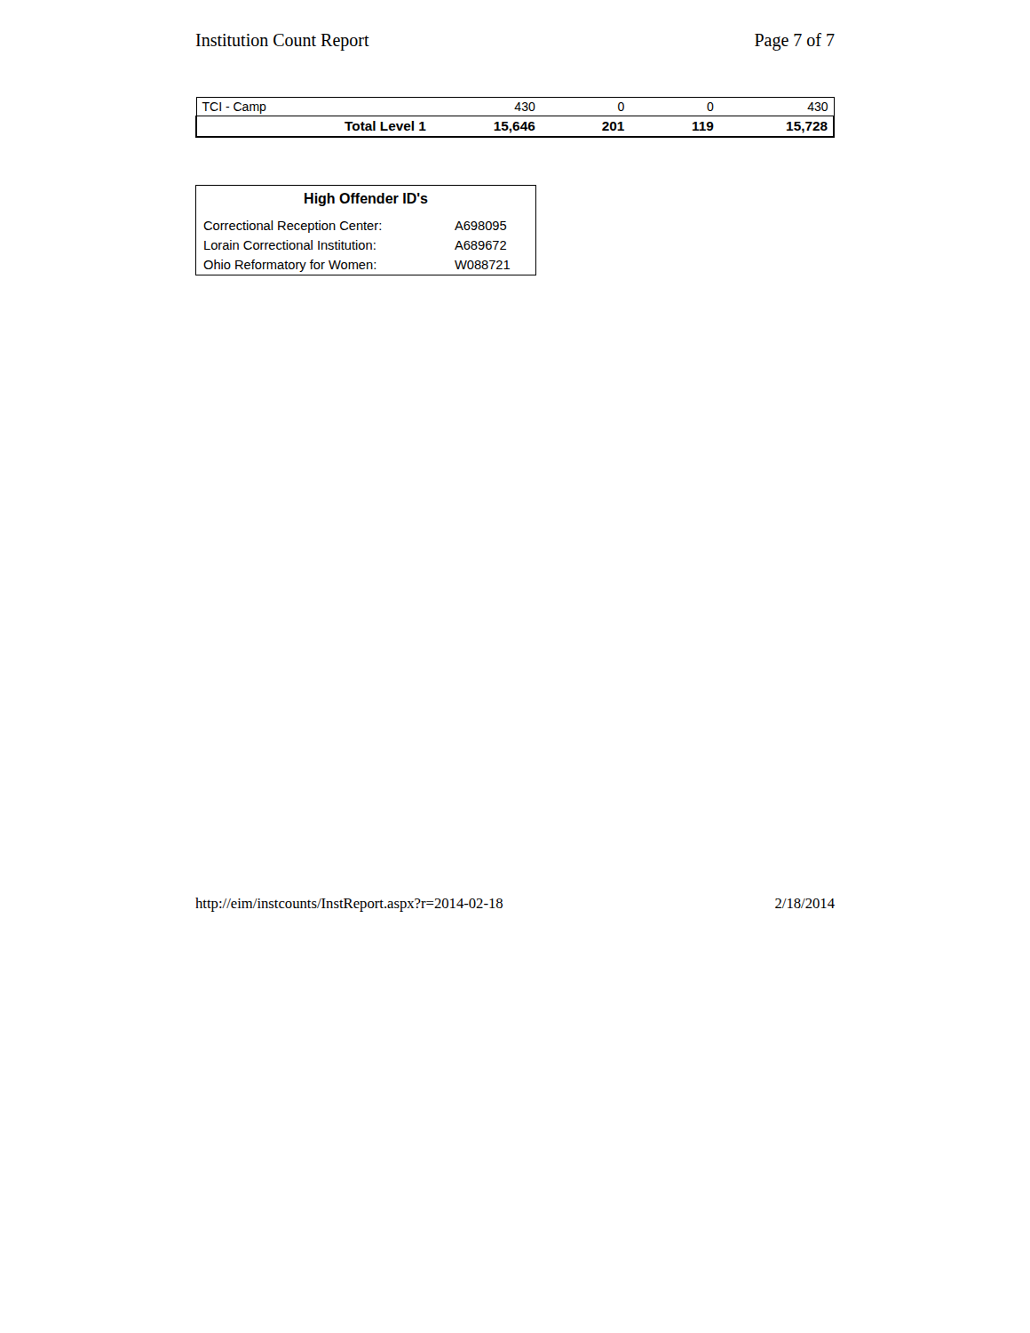Institution Count Report
Page 7 of 7
| TCI - Camp | 430 | 0 | 0 | 430 |
| Total Level 1 | 15,646 | 201 | 119 | 15,728 |
| High Offender ID's |
| Correctional Reception Center: | A698095 |
| Lorain Correctional Institution: | A689672 |
| Ohio Reformatory for Women: | W088721 |
http://eim/instcounts/InstReport.aspx?r=2014-02-18
2/18/2014